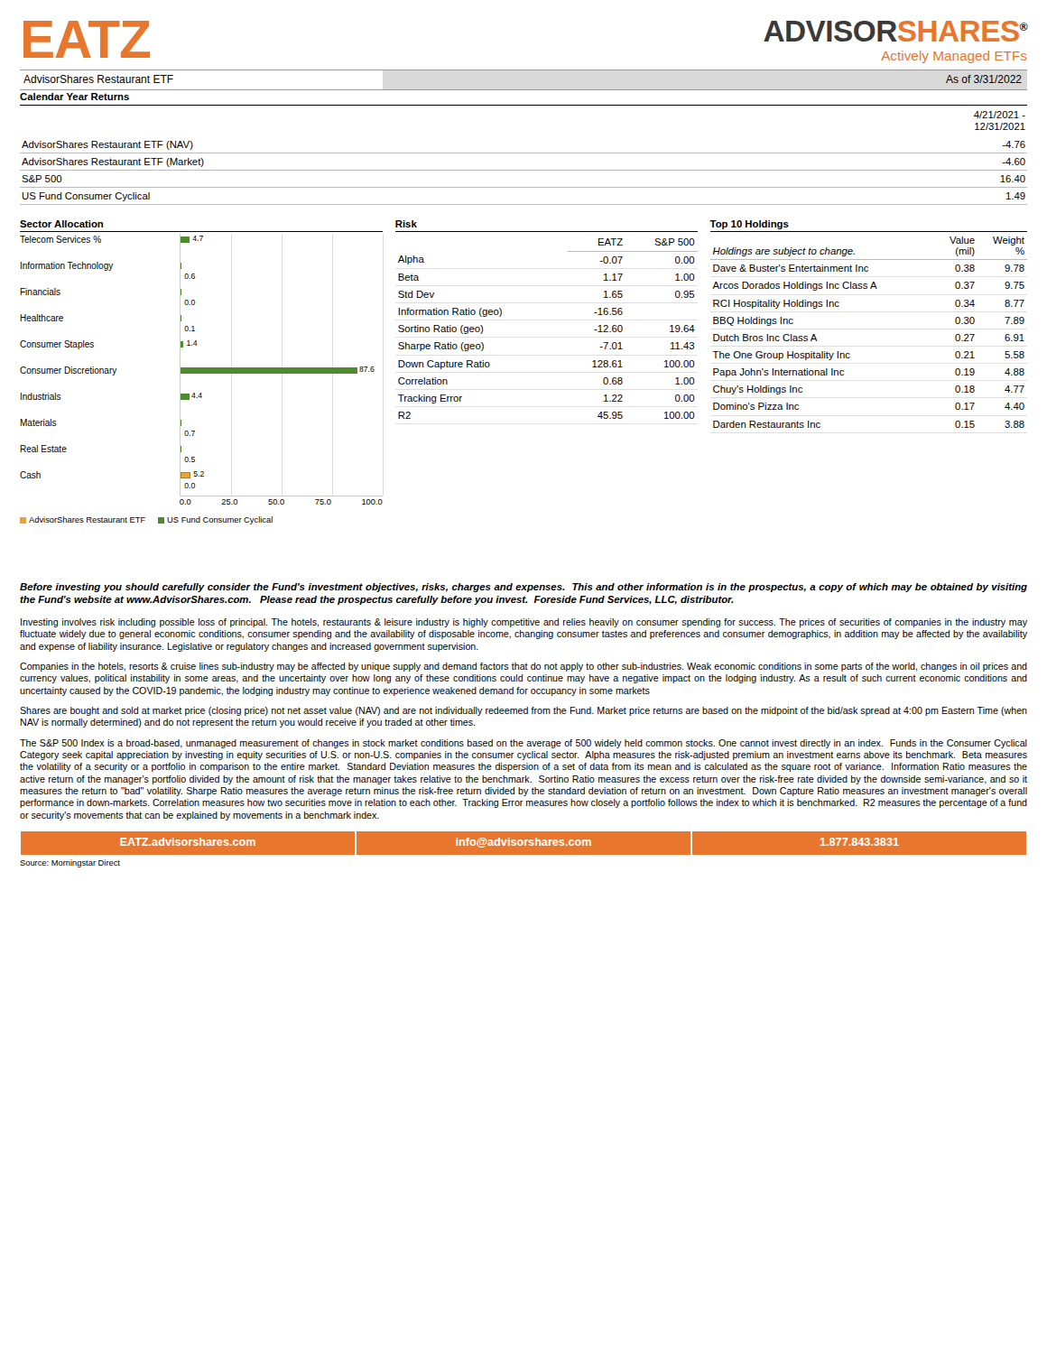EATZ
ADVISOR SHARES®
Actively Managed ETFs
AdvisorShares Restaurant ETF
As of 3/31/2022
Calendar Year Returns
| | 4/21/2021 - 12/31/2021 |
| AdvisorShares Restaurant ETF (NAV) | -4.76 |
| AdvisorShares Restaurant ETF (Market) | -4.60 |
| S&P 500 | 16.40 |
| US Fund Consumer Cyclical | 1.49 |
Sector Allocation
Telecom Services %
Information Technology
Financials
Healthcare
Consumer Staples
Consumer Discretionary
Industrials
Materials
Real Estate
Cash
4.7
0.6
0.0
0.1
1.4
87.6
4.4
0.7
0.5
5.2
0.0
0.025.050.075.0100.0
AdvisorShares Restaurant ETF
US Fund Consumer Cyclical
Risk
| | EATZ | S&P 500 |
| --- | --- | --- |
| Alpha | -0.07 | 0.00 |
| Beta | 1.17 | 1.00 |
| Std Dev | 1.65 | 0.95 |
| Information Ratio (geo) | -16.56 | |
| Sortino Ratio (geo) | -12.60 | 19.64 |
| Sharpe Ratio (geo) | -7.01 | 11.43 |
| Down Capture Ratio | 128.61 | 100.00 |
| Correlation | 0.68 | 1.00 |
| Tracking Error | 1.22 | 0.00 |
| R2 | 45.95 | 100.00 |
Top 10 Holdings
| Holdings are subject to change. | Value (mil) | Weight % |
| Dave & Buster's Entertainment Inc | 0.38 | 9.78 |
| Arcos Dorados Holdings Inc Class A | 0.37 | 9.75 |
| RCI Hospitality Holdings Inc | 0.34 | 8.77 |
| BBQ Holdings Inc | 0.30 | 7.89 |
| Dutch Bros Inc Class A | 0.27 | 6.91 |
| The One Group Hospitality Inc | 0.21 | 5.58 |
| Papa John's International Inc | 0.19 | 4.88 |
| Chuy's Holdings Inc | 0.18 | 4.77 |
| Domino's Pizza Inc | 0.17 | 4.40 |
| Darden Restaurants Inc | 0.15 | 3.88 |
Before investing you should carefully consider the Fund's investment objectives, risks, charges and expenses. This and other information is in the prospectus, a copy of which may be obtained by visiting the Fund's website at www.AdvisorShares.com. Please read the prospectus carefully before you invest. Foreside Fund Services, LLC, distributor.
Investing involves risk including possible loss of principal. The hotels, restaurants & leisure industry is highly competitive and relies heavily on consumer spending for success. The prices of securities of companies in the industry may fluctuate widely due to general economic conditions, consumer spending and the availability of disposable income, changing consumer tastes and preferences and consumer demographics, in addition may be affected by the availability and expense of liability insurance. Legislative or regulatory changes and increased government supervision.
Companies in the hotels, resorts & cruise lines sub-industry may be affected by unique supply and demand factors that do not apply to other sub-industries. Weak economic conditions in some parts of the world, changes in oil prices and currency values, political instability in some areas, and the uncertainty over how long any of these conditions could continue may have a negative impact on the lodging industry. As a result of such current economic conditions and uncertainty caused by the COVID-19 pandemic, the lodging industry may continue to experience weakened demand for occupancy in some markets
Shares are bought and sold at market price (closing price) not net asset value (NAV) and are not individually redeemed from the Fund. Market price returns are based on the midpoint of the bid/ask spread at 4:00 pm Eastern Time (when NAV is normally determined) and do not represent the return you would receive if you traded at other times.
The S&P 500 Index is a broad-based, unmanaged measurement of changes in stock market conditions based on the average of 500 widely held common stocks. One cannot invest directly in an index. Funds in the Consumer Cyclical Category seek capital appreciation by investing in equity securities of U.S. or non-U.S. companies in the consumer cyclical sector. Alpha measures the risk-adjusted premium an investment earns above its benchmark. Beta measures the volatility of a security or a portfolio in comparison to the entire market. Standard Deviation measures the dispersion of a set of data from its mean and is calculated as the square root of variance. Information Ratio measures the active return of the manager's portfolio divided by the amount of risk that the manager takes relative to the benchmark. Sortino Ratio measures the excess return over the risk-free rate divided by the downside semi-variance, and so it measures the return to "bad" volatility. Sharpe Ratio measures the average return minus the risk-free return divided by the standard deviation of return on an investment. Down Capture Ratio measures an investment manager's overall performance in down-markets. Correlation measures how two securities move in relation to each other. Tracking Error measures how closely a portfolio follows the index to which it is benchmarked. R2 measures the percentage of a fund or security's movements that can be explained by movements in a benchmark index.
EATZ.advisorshares.com
info@advisorshares.com
1.877.843.3831
Source: Morningstar Direct